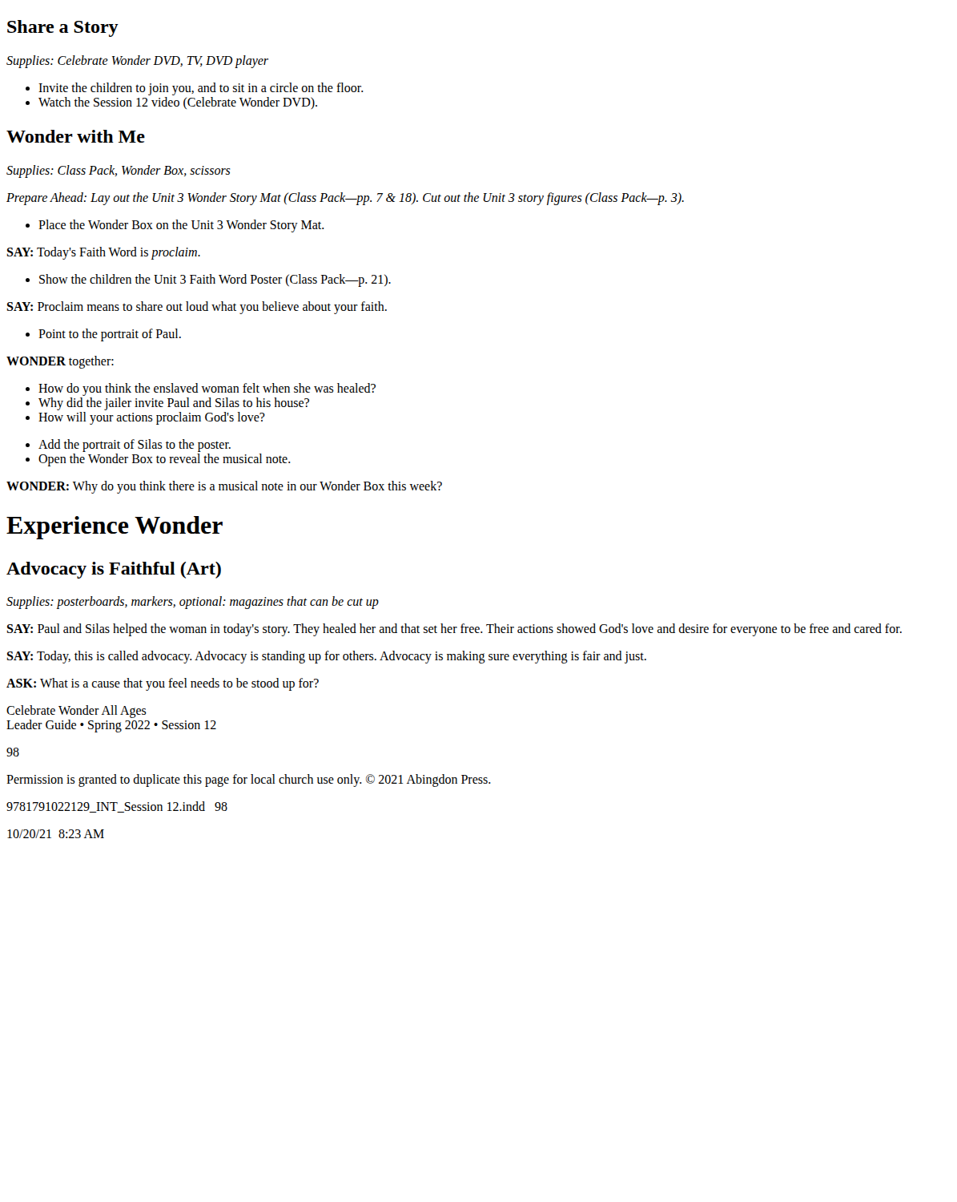Share a Story
Supplies: Celebrate Wonder DVD, TV, DVD player
Invite the children to join you, and to sit in a circle on the floor.
Watch the Session 12 video (Celebrate Wonder DVD).
Wonder with Me
Supplies: Class Pack, Wonder Box, scissors
Prepare Ahead: Lay out the Unit 3 Wonder Story Mat (Class Pack—pp. 7 & 18). Cut out the Unit 3 story figures (Class Pack—p. 3).
Place the Wonder Box on the Unit 3 Wonder Story Mat.
SAY: Today's Faith Word is proclaim.
Show the children the Unit 3 Faith Word Poster (Class Pack—p. 21).
SAY: Proclaim means to share out loud what you believe about your faith.
Point to the portrait of Paul.
WONDER together:
How do you think the enslaved woman felt when she was healed?
Why did the jailer invite Paul and Silas to his house?
How will your actions proclaim God's love?
Add the portrait of Silas to the poster.
Open the Wonder Box to reveal the musical note.
WONDER: Why do you think there is a musical note in our Wonder Box this week?
Experience Wonder
Advocacy is Faithful (Art)
Supplies: posterboards, markers, optional: magazines that can be cut up
SAY: Paul and Silas helped the woman in today's story. They healed her and that set her free. Their actions showed God's love and desire for everyone to be free and cared for.
SAY: Today, this is called advocacy. Advocacy is standing up for others. Advocacy is making sure everything is fair and just.
ASK: What is a cause that you feel needs to be stood up for?
Celebrate Wonder All Ages
Leader Guide • Spring 2022 • Session 12
98
Permission is granted to duplicate this page for local church use only. © 2021 Abingdon Press.
9781791022129_INT_Session 12.indd 98
10/20/21 8:23 AM